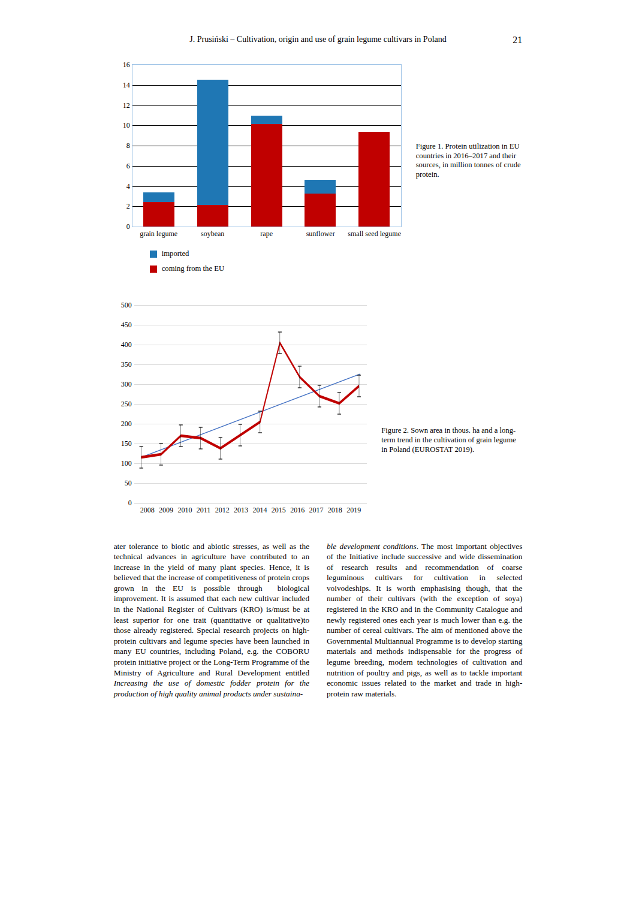J. Prusiński – Cultivation, origin and use of grain legume cultivars in Poland 21
16
14
12
10
8
6
4
2
0
grain legume soybean rape sunflower small seed legume
imported
coming from the EU
Figure 1. Protein utilization in EU countries in 2016–2017 and their sources, in million tonnes of crude protein.
500
450
400
350
300
250
200
150
100
50
0
200820092010201120122013201420152016201720182019
Figure 2. Sown area in thous. ha and a long-term trend in the cultivation of grain legume in Poland (EUROSTAT 2019).
ater tolerance to biotic and abiotic stresses, as well as the technical advances in agriculture have contributed to an increase in the yield of many plant species. Hence, it is believed that the increase of competitiveness of protein crops grown in the EU is possible through biological improvement. It is assumed that each new cultivar included in the National Register of Cultivars (KRO) is/must be at least superior for one trait (quantitative or qualitative)to those already registered. Special research projects on high-protein cultivars and legume species have been launched in many EU countries, including Poland, e.g. the COBORU protein initiative project or the Long-Term Programme of the Ministry of Agriculture and Rural Development entitled Increasing the use of domestic fodder protein for the production of high quality animal products under sustaina-
ble development conditions. The most important objectives of the Initiative include successive and wide dissemination of research results and recommendation of coarse leguminous cultivars for cultivation in selected voivodeships. It is worth emphasising though, that the number of their cultivars (with the exception of soya) registered in the KRO and in the Community Catalogue and newly registered ones each year is much lower than e.g. the number of cereal cultivars. The aim of mentioned above the Governmental Multiannual Programme is to develop starting materials and methods indispensable for the progress of legume breeding, modern technologies of cultivation and nutrition of poultry and pigs, as well as to tackle important economic issues related to the market and trade in high-protein raw materials.